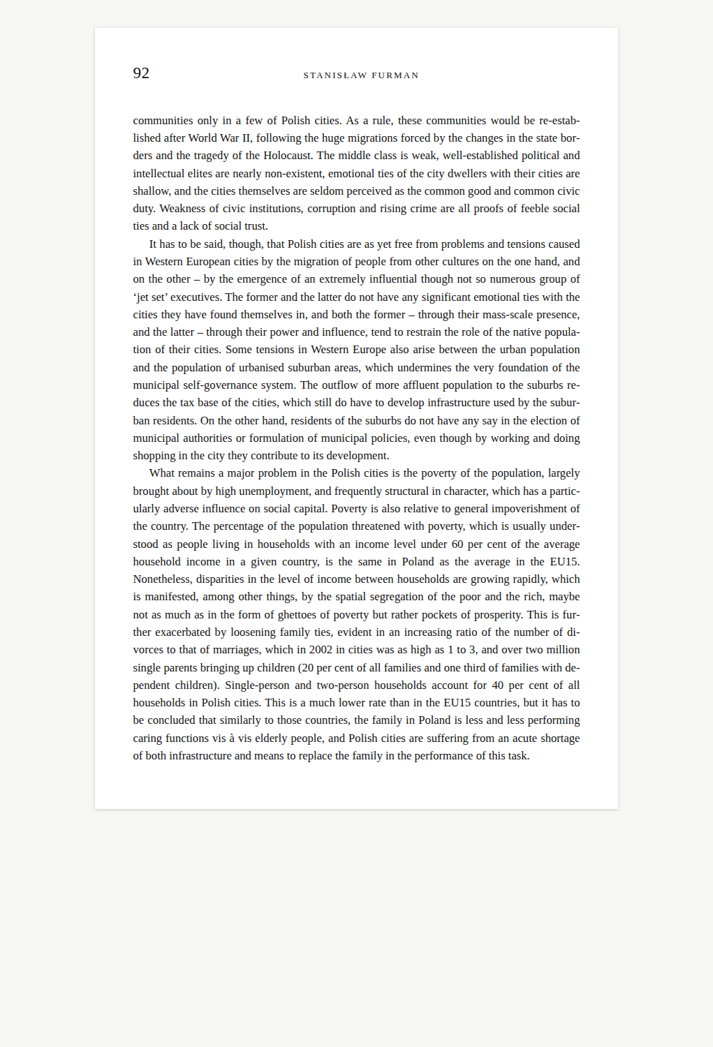92 Stanisław Furman
communities only in a few of Polish cities. As a rule, these communities would be re-established after World War II, following the huge migrations forced by the changes in the state borders and the tragedy of the Holocaust. The middle class is weak, well-established political and intellectual elites are nearly non-existent, emotional ties of the city dwellers with their cities are shallow, and the cities themselves are seldom perceived as the common good and common civic duty. Weakness of civic institutions, corruption and rising crime are all proofs of feeble social ties and a lack of social trust.
It has to be said, though, that Polish cities are as yet free from problems and tensions caused in Western European cities by the migration of people from other cultures on the one hand, and on the other – by the emergence of an extremely influential though not so numerous group of ‘jet set’ executives. The former and the latter do not have any significant emotional ties with the cities they have found themselves in, and both the former – through their mass-scale presence, and the latter – through their power and influence, tend to restrain the role of the native population of their cities. Some tensions in Western Europe also arise between the urban population and the population of urbanised suburban areas, which undermines the very foundation of the municipal self-governance system. The outflow of more affluent population to the suburbs reduces the tax base of the cities, which still do have to develop infrastructure used by the suburban residents. On the other hand, residents of the suburbs do not have any say in the election of municipal authorities or formulation of municipal policies, even though by working and doing shopping in the city they contribute to its development.
What remains a major problem in the Polish cities is the poverty of the population, largely brought about by high unemployment, and frequently structural in character, which has a particularly adverse influence on social capital. Poverty is also relative to general impoverishment of the country. The percentage of the population threatened with poverty, which is usually understood as people living in households with an income level under 60 per cent of the average household income in a given country, is the same in Poland as the average in the EU15. Nonetheless, disparities in the level of income between households are growing rapidly, which is manifested, among other things, by the spatial segregation of the poor and the rich, maybe not as much as in the form of ghettoes of poverty but rather pockets of prosperity. This is further exacerbated by loosening family ties, evident in an increasing ratio of the number of divorces to that of marriages, which in 2002 in cities was as high as 1 to 3, and over two million single parents bringing up children (20 per cent of all families and one third of families with dependent children). Single-person and two-person households account for 40 per cent of all households in Polish cities. This is a much lower rate than in the EU15 countries, but it has to be concluded that similarly to those countries, the family in Poland is less and less performing caring functions vis à vis elderly people, and Polish cities are suffering from an acute shortage of both infrastructure and means to replace the family in the performance of this task.